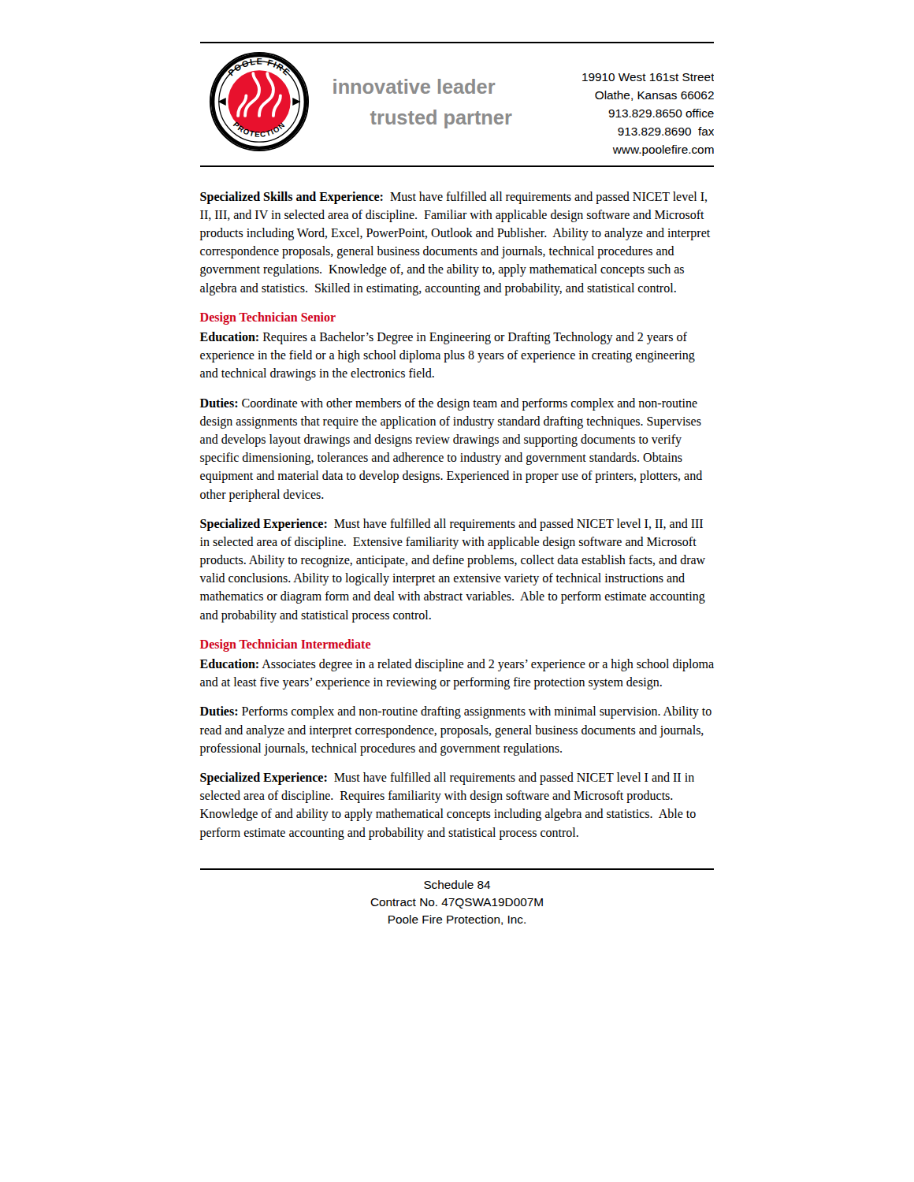POOLE FIRE PROTECTION
innovative leader trusted partner
19910 West 161st Street
Olathe, Kansas 66062
913.829.8650 office
913.829.8690 fax
www.poolefire.com
Specialized Skills and Experience: Must have fulfilled all requirements and passed NICET level I, II, III, and IV in selected area of discipline. Familiar with applicable design software and Microsoft products including Word, Excel, PowerPoint, Outlook and Publisher. Ability to analyze and interpret correspondence proposals, general business documents and journals, technical procedures and government regulations. Knowledge of, and the ability to, apply mathematical concepts such as algebra and statistics. Skilled in estimating, accounting and probability, and statistical control.
Design Technician Senior
Education: Requires a Bachelor’s Degree in Engineering or Drafting Technology and 2 years of experience in the field or a high school diploma plus 8 years of experience in creating engineering and technical drawings in the electronics field.
Duties: Coordinate with other members of the design team and performs complex and non-routine design assignments that require the application of industry standard drafting techniques. Supervises and develops layout drawings and designs review drawings and supporting documents to verify specific dimensioning, tolerances and adherence to industry and government standards. Obtains equipment and material data to develop designs. Experienced in proper use of printers, plotters, and other peripheral devices.
Specialized Experience: Must have fulfilled all requirements and passed NICET level I, II, and III in selected area of discipline. Extensive familiarity with applicable design software and Microsoft products. Ability to recognize, anticipate, and define problems, collect data establish facts, and draw valid conclusions. Ability to logically interpret an extensive variety of technical instructions and mathematics or diagram form and deal with abstract variables. Able to perform estimate accounting and probability and statistical process control.
Design Technician Intermediate
Education: Associates degree in a related discipline and 2 years’ experience or a high school diploma and at least five years’ experience in reviewing or performing fire protection system design.
Duties: Performs complex and non-routine drafting assignments with minimal supervision. Ability to read and analyze and interpret correspondence, proposals, general business documents and journals, professional journals, technical procedures and government regulations.
Specialized Experience: Must have fulfilled all requirements and passed NICET level I and II in selected area of discipline. Requires familiarity with design software and Microsoft products. Knowledge of and ability to apply mathematical concepts including algebra and statistics. Able to perform estimate accounting and probability and statistical process control.
Schedule 84
Contract No. 47QSWA19D007M
Poole Fire Protection, Inc.